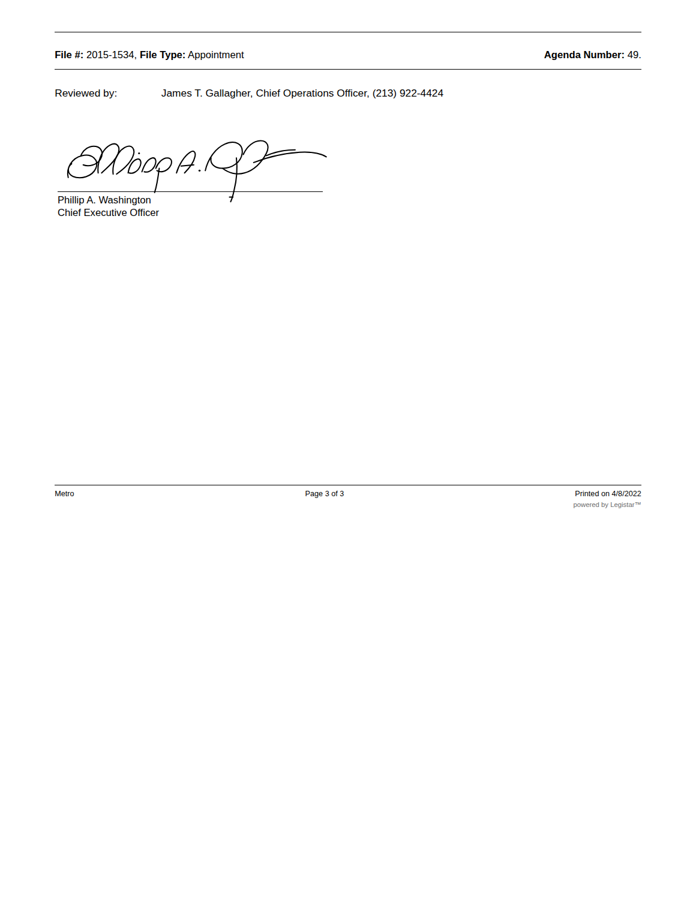File #: 2015-1534, File Type: Appointment
Agenda Number: 49.
Reviewed by:
James T. Gallagher, Chief Operations Officer, (213) 922-4424
Phillip A. Washington
Chief Executive Officer
Metro
Page 3 of 3
Printed on 4/8/2022
powered by Legistar™